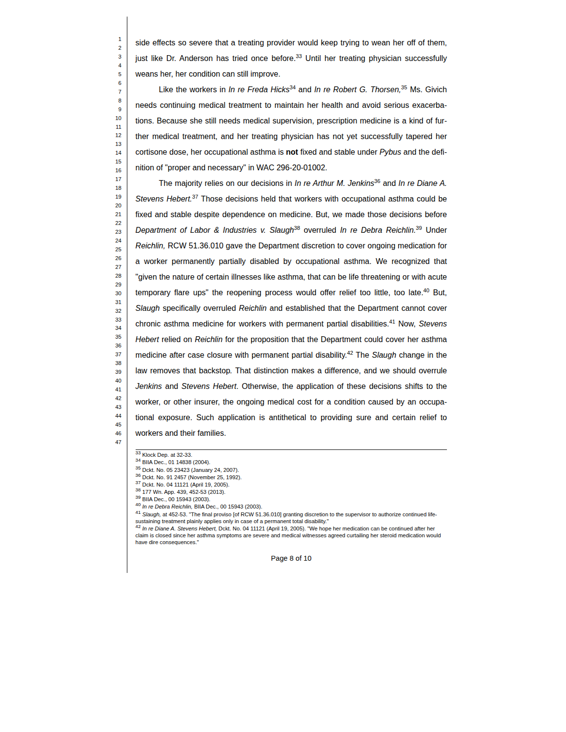1
2
3
4
5
6
7
8
9
10
11
12
13
14
15
16
17
18
19
20
21
22
23
24
25
26
27
28
29
30
31
32
33
34
35
36
37
38
39
40
41
42
43
44
45
46
47
side effects so severe that a treating provider would keep trying to wean her off of them, just like Dr. Anderson has tried once before.33 Until her treating physician successfully weans her, her condition can still improve.
Like the workers in In re Freda Hicks34 and In re Robert G. Thorsen,35 Ms. Givich needs continuing medical treatment to maintain her health and avoid serious exacerbations. Because she still needs medical supervision, prescription medicine is a kind of further medical treatment, and her treating physician has not yet successfully tapered her cortisone dose, her occupational asthma is not fixed and stable under Pybus and the definition of "proper and necessary" in WAC 296-20-01002.
The majority relies on our decisions in In re Arthur M. Jenkins36 and In re Diane A. Stevens Hebert.37 Those decisions held that workers with occupational asthma could be fixed and stable despite dependence on medicine. But, we made those decisions before Department of Labor & Industries v. Slaugh38 overruled In re Debra Reichlin.39 Under Reichlin, RCW 51.36.010 gave the Department discretion to cover ongoing medication for a worker permanently partially disabled by occupational asthma. We recognized that "given the nature of certain illnesses like asthma, that can be life threatening or with acute temporary flare ups" the reopening process would offer relief too little, too late.40 But, Slaugh specifically overruled Reichlin and established that the Department cannot cover chronic asthma medicine for workers with permanent partial disabilities.41 Now, Stevens Hebert relied on Reichlin for the proposition that the Department could cover her asthma medicine after case closure with permanent partial disability.42 The Slaugh change in the law removes that backstop. That distinction makes a difference, and we should overrule Jenkins and Stevens Hebert. Otherwise, the application of these decisions shifts to the worker, or other insurer, the ongoing medical cost for a condition caused by an occupational exposure. Such application is antithetical to providing sure and certain relief to workers and their families.
33 Klock Dep. at 32-33.
34 BIIA Dec., 01 14838 (2004).
35 Dckt. No. 05 23423 (January 24, 2007).
36 Dckt. No. 91 2457 (November 25, 1992).
37 Dckt. No. 04 11121 (April 19, 2005).
38 177 Wn. App. 439, 452-53 (2013).
39 BIIA Dec., 00 15943 (2003).
40 In re Debra Reichlin, BIIA Dec., 00 15943 (2003).
41 Slaugh, at 452-53. "The final proviso [of RCW 51.36.010] granting discretion to the supervisor to authorize continued life-sustaining treatment plainly applies only in case of a permanent total disability."
42 In re Diane A. Stevens Hebert, Dckt. No. 04 11121 (April 19, 2005). "We hope her medication can be continued after her claim is closed since her asthma symptoms are severe and medical witnesses agreed curtailing her steroid medication would have dire consequences."
Page 8 of 10